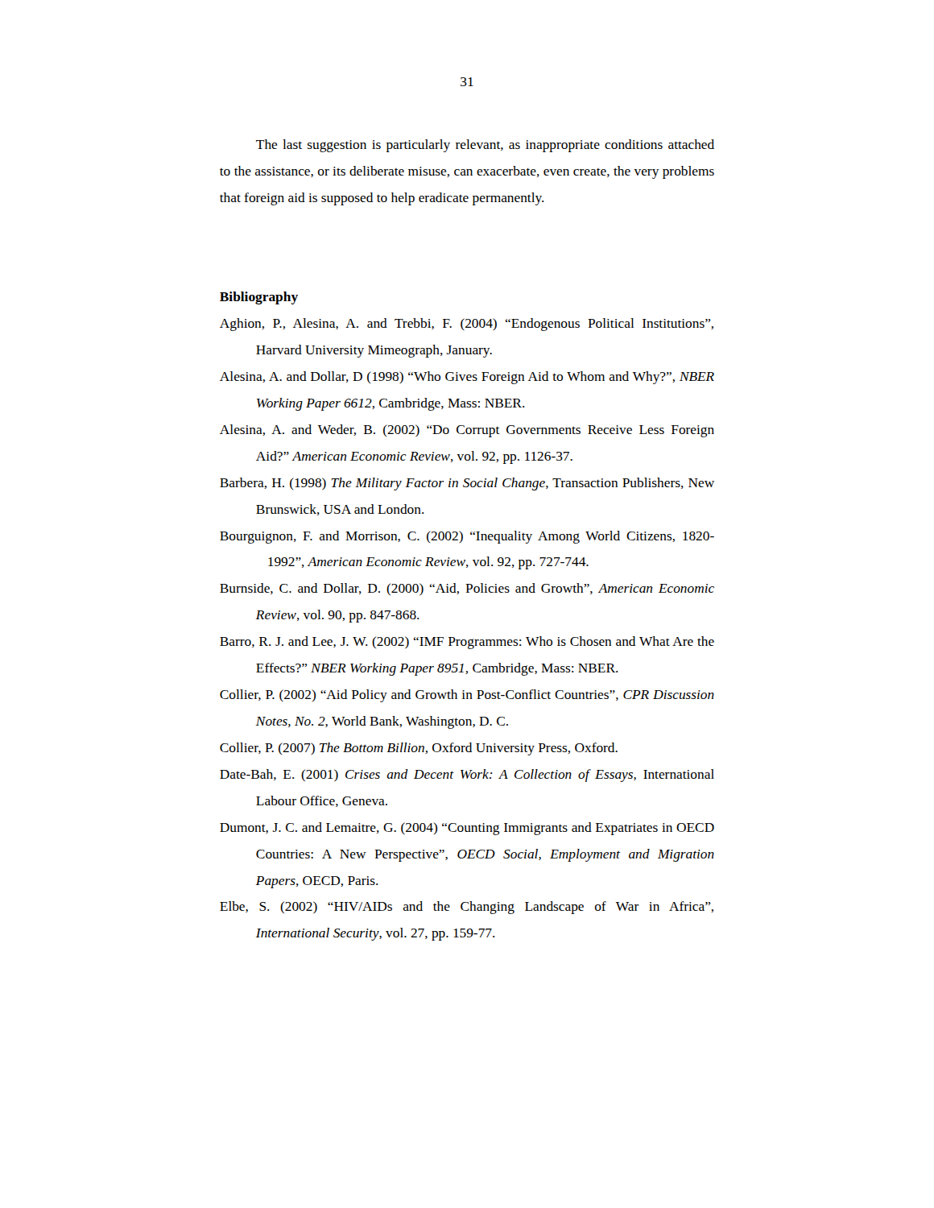31
The last suggestion is particularly relevant, as inappropriate conditions attached to the assistance, or its deliberate misuse, can exacerbate, even create, the very problems that foreign aid is supposed to help eradicate permanently.
Bibliography
Aghion, P., Alesina, A. and Trebbi, F. (2004) “Endogenous Political Institutions”, Harvard University Mimeograph, January.
Alesina, A. and Dollar, D (1998) “Who Gives Foreign Aid to Whom and Why?”, NBER Working Paper 6612, Cambridge, Mass: NBER.
Alesina, A. and Weder, B. (2002) “Do Corrupt Governments Receive Less Foreign Aid?” American Economic Review, vol. 92, pp. 1126-37.
Barbera, H. (1998) The Military Factor in Social Change, Transaction Publishers, New Brunswick, USA and London.
Bourguignon, F. and Morrison, C. (2002) “Inequality Among World Citizens, 1820-1992”, American Economic Review, vol. 92, pp. 727-744.
Burnside, C. and Dollar, D. (2000) “Aid, Policies and Growth”, American Economic Review, vol. 90, pp. 847-868.
Barro, R. J. and Lee, J. W. (2002) “IMF Programmes: Who is Chosen and What Are the Effects?” NBER Working Paper 8951, Cambridge, Mass: NBER.
Collier, P. (2002) “Aid Policy and Growth in Post-Conflict Countries”, CPR Discussion Notes, No. 2, World Bank, Washington, D. C.
Collier, P. (2007) The Bottom Billion, Oxford University Press, Oxford.
Date-Bah, E. (2001) Crises and Decent Work: A Collection of Essays, International Labour Office, Geneva.
Dumont, J. C. and Lemaitre, G. (2004) “Counting Immigrants and Expatriates in OECD Countries: A New Perspective”, OECD Social, Employment and Migration Papers, OECD, Paris.
Elbe, S. (2002) “HIV/AIDs and the Changing Landscape of War in Africa”, International Security, vol. 27, pp. 159-77.